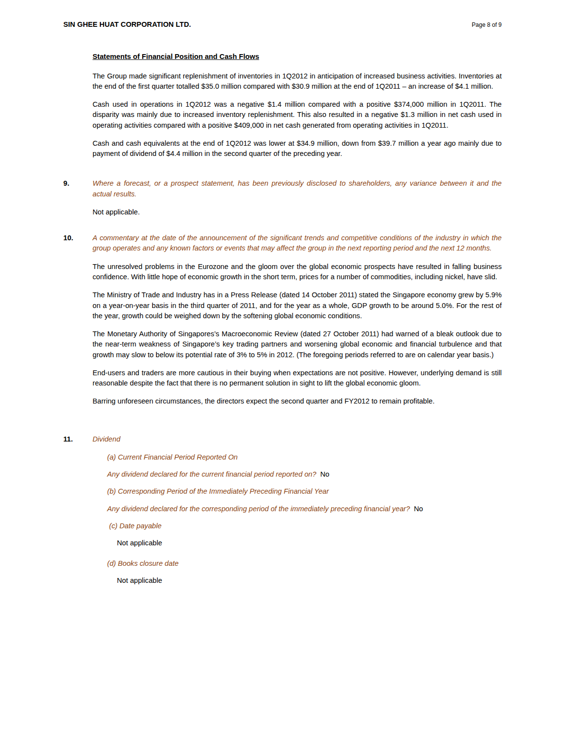SIN GHEE HUAT CORPORATION LTD.
Page 8 of 9
Statements of Financial Position and Cash Flows
The Group made significant replenishment of inventories in 1Q2012 in anticipation of increased business activities. Inventories at the end of the first quarter totalled $35.0 million compared with $30.9 million at the end of 1Q2011 – an increase of $4.1 million.
Cash used in operations in 1Q2012 was a negative $1.4 million compared with a positive $374,000 million in 1Q2011. The disparity was mainly due to increased inventory replenishment. This also resulted in a negative $1.3 million in net cash used in operating activities compared with a positive $409,000 in net cash generated from operating activities in 1Q2011.
Cash and cash equivalents at the end of 1Q2012 was lower at $34.9 million, down from $39.7 million a year ago mainly due to payment of dividend of $4.4 million in the second quarter of the preceding year.
9.
Where a forecast, or a prospect statement, has been previously disclosed to shareholders, any variance between it and the actual results.
Not applicable.
10.
A commentary at the date of the announcement of the significant trends and competitive conditions of the industry in which the group operates and any known factors or events that may affect the group in the next reporting period and the next 12 months.
The unresolved problems in the Eurozone and the gloom over the global economic prospects have resulted in falling business confidence. With little hope of economic growth in the short term, prices for a number of commodities, including nickel, have slid.
The Ministry of Trade and Industry has in a Press Release (dated 14 October 2011) stated the Singapore economy grew by 5.9% on a year-on-year basis in the third quarter of 2011, and for the year as a whole, GDP growth to be around 5.0%. For the rest of the year, growth could be weighed down by the softening global economic conditions.
The Monetary Authority of Singapores’s Macroeconomic Review (dated 27 October 2011) had warned of a bleak outlook due to the near-term weakness of Singapore’s key trading partners and worsening global economic and financial turbulence and that growth may slow to below its potential rate of 3% to 5% in 2012. (The foregoing periods referred to are on calendar year basis.)
End-users and traders are more cautious in their buying when expectations are not positive. However, underlying demand is still reasonable despite the fact that there is no permanent solution in sight to lift the global economic gloom.
Barring unforeseen circumstances, the directors expect the second quarter and FY2012 to remain profitable.
11.
Dividend
(a) Current Financial Period Reported On
Any dividend declared for the current financial period reported on? No
(b) Corresponding Period of the Immediately Preceding Financial Year
Any dividend declared for the corresponding period of the immediately preceding financial year? No
(c) Date payable
Not applicable
(d) Books closure date
Not applicable